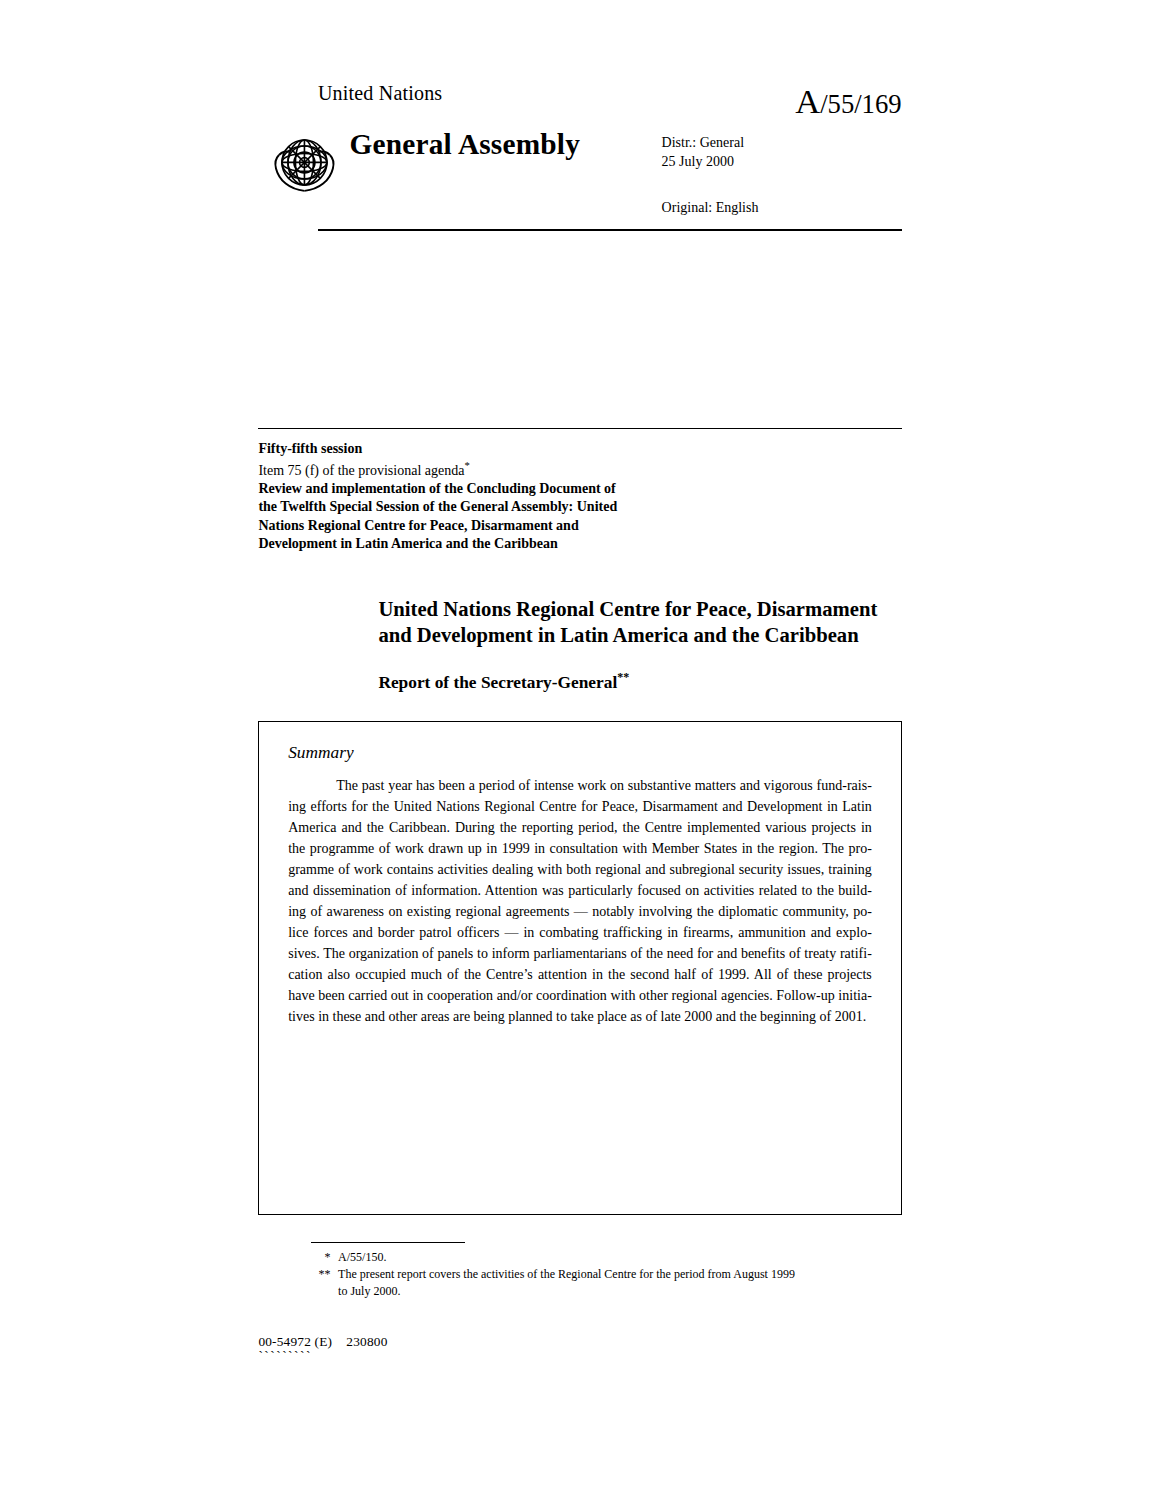United Nations
A/55/169
General Assembly
Distr.: General
25 July 2000
Original: English
Fifty-fifth session
Item 75 (f) of the provisional agenda*
Review and implementation of the Concluding Document of
the Twelfth Special Session of the General Assembly: United
Nations Regional Centre for Peace, Disarmament and
Development in Latin America and the Caribbean
United Nations Regional Centre for Peace, Disarmament
and Development in Latin America and the Caribbean
Report of the Secretary-General**
Summary
The past year has been a period of intense work on substantive matters and vigorous fund-raising efforts for the United Nations Regional Centre for Peace, Disarmament and Development in Latin America and the Caribbean. During the reporting period, the Centre implemented various projects in the programme of work drawn up in 1999 in consultation with Member States in the region. The programme of work contains activities dealing with both regional and subregional security issues, training and dissemination of information. Attention was particularly focused on activities related to the building of awareness on existing regional agreements — notably involving the diplomatic community, police forces and border patrol officers — in combating trafficking in firearms, ammunition and explosives. The organization of panels to inform parliamentarians of the need for and benefits of treaty ratification also occupied much of the Centre’s attention in the second half of 1999. All of these projects have been carried out in cooperation and/or coordination with other regional agencies. Follow-up initiatives in these and other areas are being planned to take place as of late 2000 and the beginning of 2001.
*
A/55/150.
**
The present report covers the activities of the Regional Centre for the period from August 1999to July 2000.
00-54972 (E) 230800
`````````